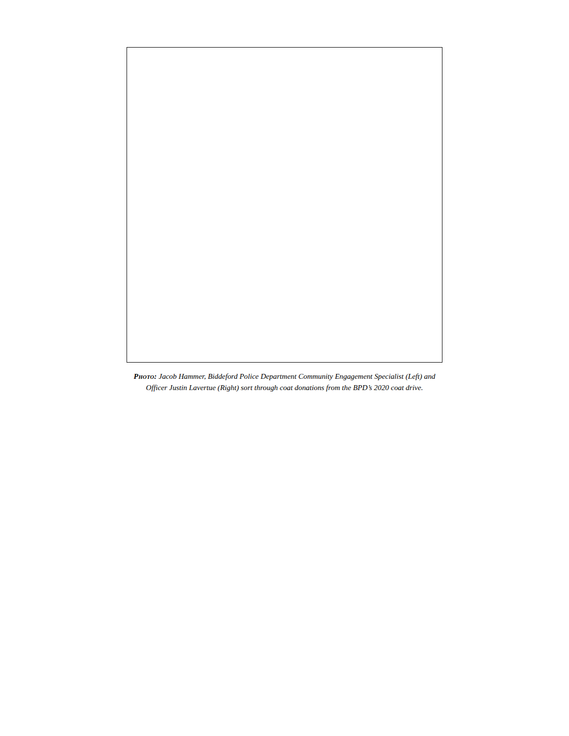Photo: Jacob Hammer, Biddeford Police Department Community Engagement Specialist (Left) and Officer Justin Lavertue (Right) sort through coat donations from the BPD’s 2020 coat drive.